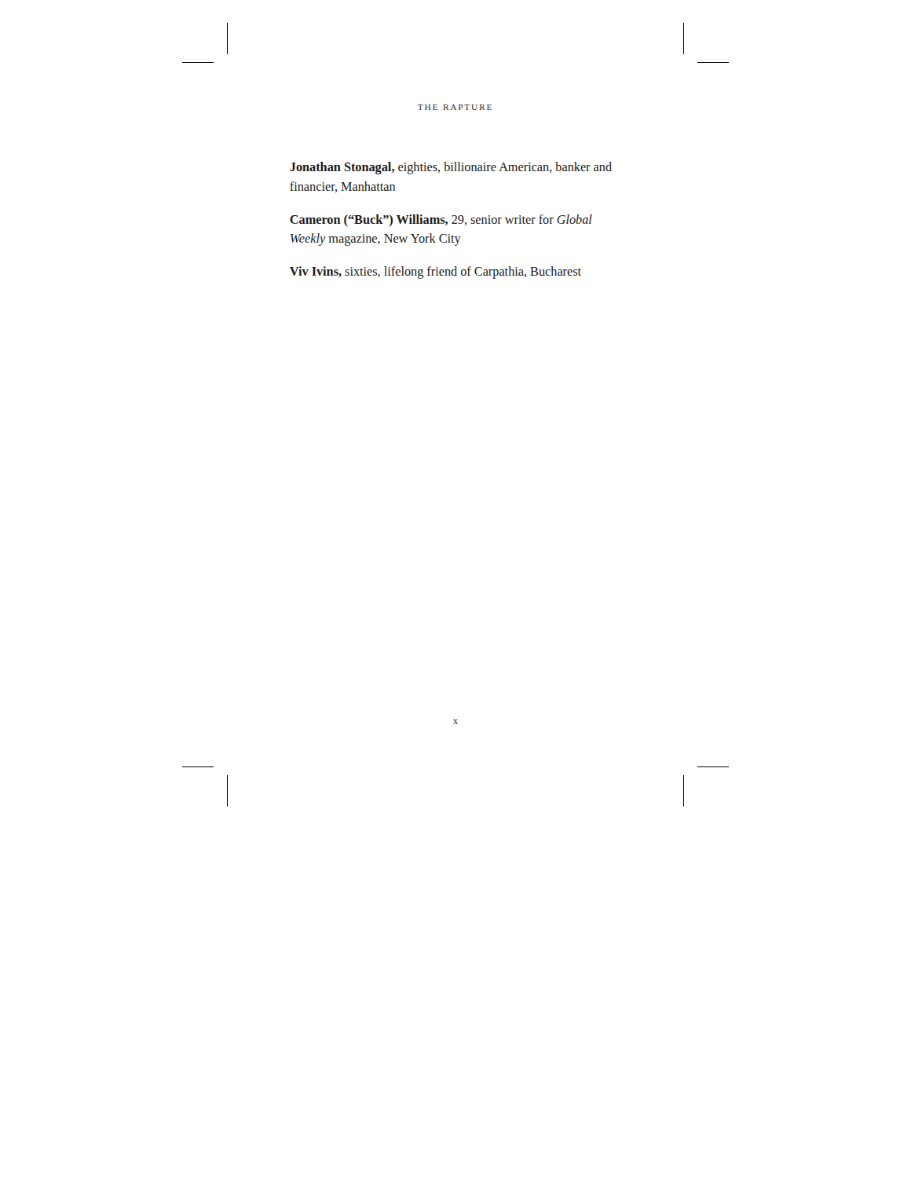The Rapture
Jonathan Stonagal, eighties, billionaire American, banker and financier, Manhattan
Cameron (“Buck”) Williams, 29, senior writer for Global Weekly magazine, New York City
Viv Ivins, sixties, lifelong friend of Carpathia, Bucharest
x